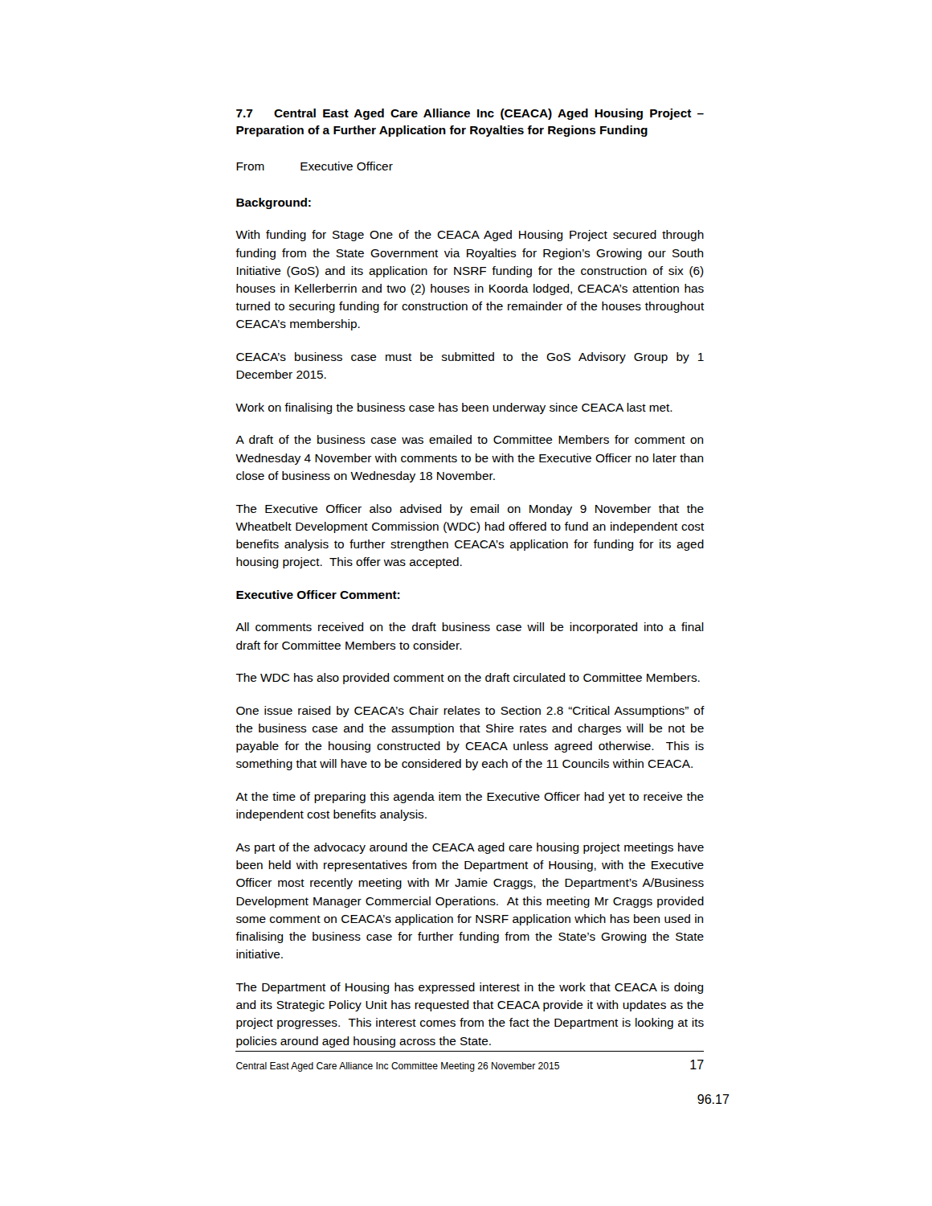7.7 Central East Aged Care Alliance Inc (CEACA) Aged Housing Project – Preparation of a Further Application for Royalties for Regions Funding
From Executive Officer
Background:
With funding for Stage One of the CEACA Aged Housing Project secured through funding from the State Government via Royalties for Region’s Growing our South Initiative (GoS) and its application for NSRF funding for the construction of six (6) houses in Kellerberrin and two (2) houses in Koorda lodged, CEACA’s attention has turned to securing funding for construction of the remainder of the houses throughout CEACA’s membership.
CEACA’s business case must be submitted to the GoS Advisory Group by 1 December 2015.
Work on finalising the business case has been underway since CEACA last met.
A draft of the business case was emailed to Committee Members for comment on Wednesday 4 November with comments to be with the Executive Officer no later than close of business on Wednesday 18 November.
The Executive Officer also advised by email on Monday 9 November that the Wheatbelt Development Commission (WDC) had offered to fund an independent cost benefits analysis to further strengthen CEACA’s application for funding for its aged housing project. This offer was accepted.
Executive Officer Comment:
All comments received on the draft business case will be incorporated into a final draft for Committee Members to consider.
The WDC has also provided comment on the draft circulated to Committee Members.
One issue raised by CEACA’s Chair relates to Section 2.8 “Critical Assumptions” of the business case and the assumption that Shire rates and charges will be not be payable for the housing constructed by CEACA unless agreed otherwise. This is something that will have to be considered by each of the 11 Councils within CEACA.
At the time of preparing this agenda item the Executive Officer had yet to receive the independent cost benefits analysis.
As part of the advocacy around the CEACA aged care housing project meetings have been held with representatives from the Department of Housing, with the Executive Officer most recently meeting with Mr Jamie Craggs, the Department’s A/Business Development Manager Commercial Operations. At this meeting Mr Craggs provided some comment on CEACA’s application for NSRF application which has been used in finalising the business case for further funding from the State’s Growing the State initiative.
The Department of Housing has expressed interest in the work that CEACA is doing and its Strategic Policy Unit has requested that CEACA provide it with updates as the project progresses. This interest comes from the fact the Department is looking at its policies around aged housing across the State.
Central East Aged Care Alliance Inc Committee Meeting 26 November 2015 17
96.17